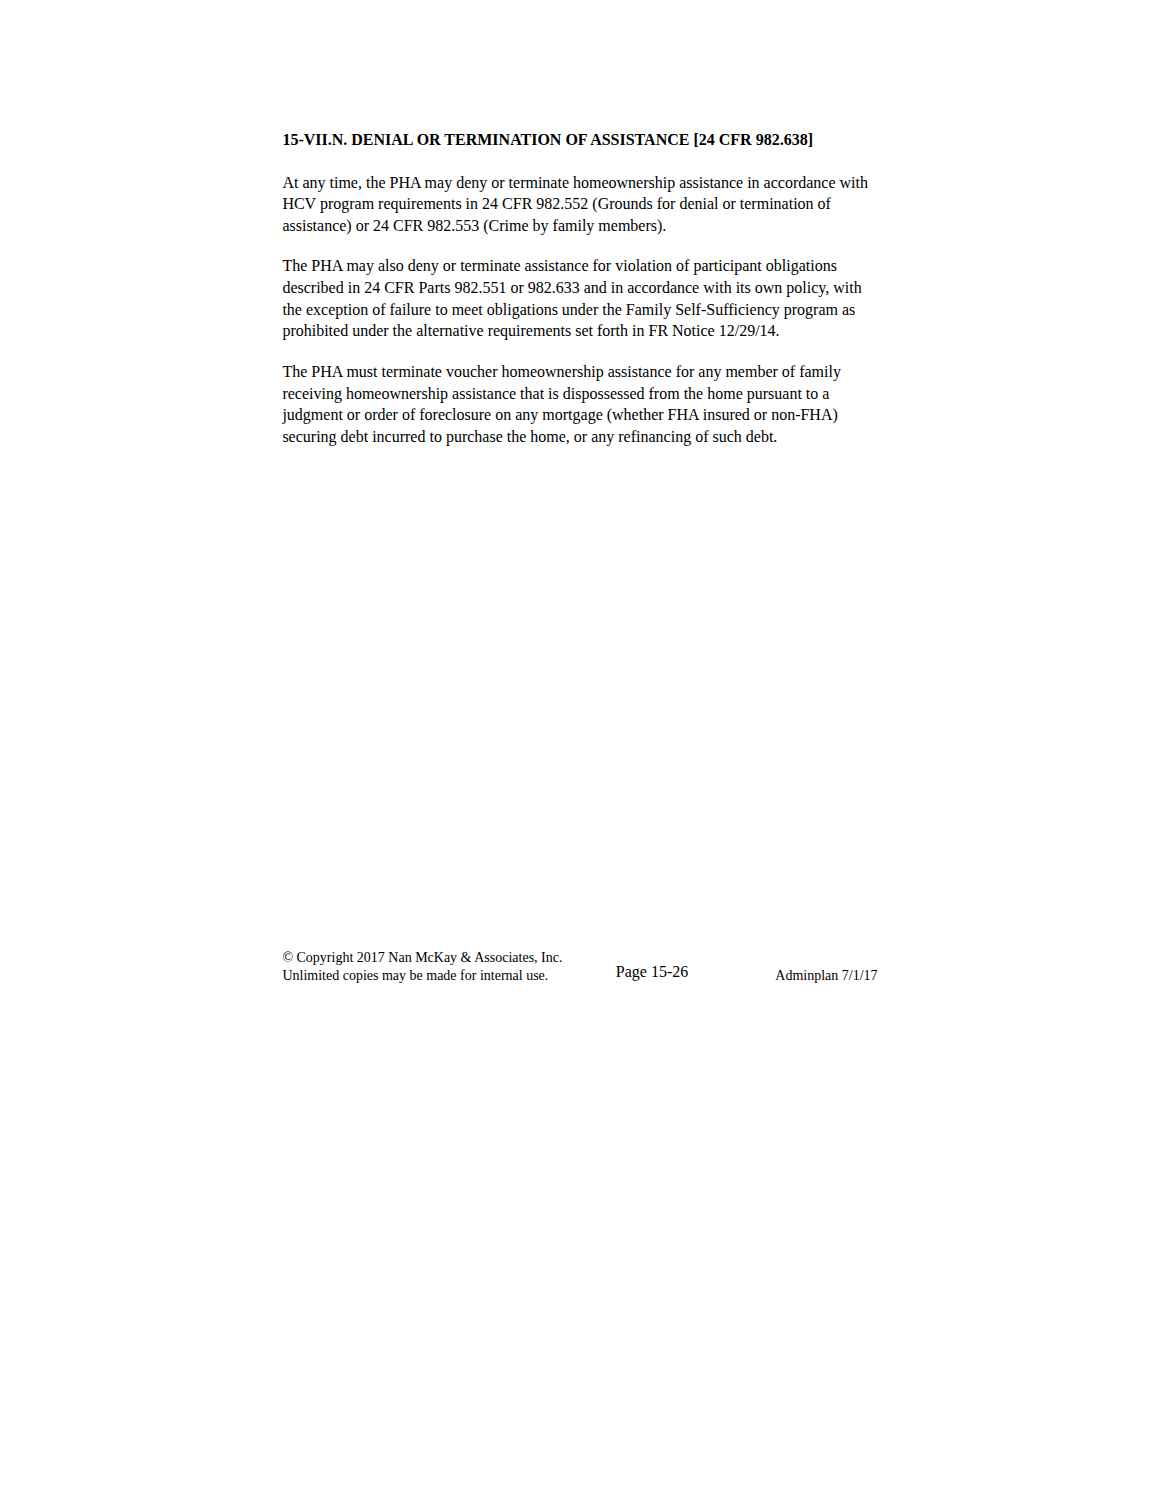15-VII.N. DENIAL OR TERMINATION OF ASSISTANCE [24 CFR 982.638]
At any time, the PHA may deny or terminate homeownership assistance in accordance with HCV program requirements in 24 CFR 982.552 (Grounds for denial or termination of assistance) or 24 CFR 982.553 (Crime by family members).
The PHA may also deny or terminate assistance for violation of participant obligations described in 24 CFR Parts 982.551 or 982.633 and in accordance with its own policy, with the exception of failure to meet obligations under the Family Self-Sufficiency program as prohibited under the alternative requirements set forth in FR Notice 12/29/14.
The PHA must terminate voucher homeownership assistance for any member of family receiving homeownership assistance that is dispossessed from the home pursuant to a judgment or order of foreclosure on any mortgage (whether FHA insured or non-FHA) securing debt incurred to purchase the home, or any refinancing of such debt.
© Copyright 2017 Nan McKay & Associates, Inc.
Unlimited copies may be made for internal use.
Page 15-26
Adminplan 7/1/17